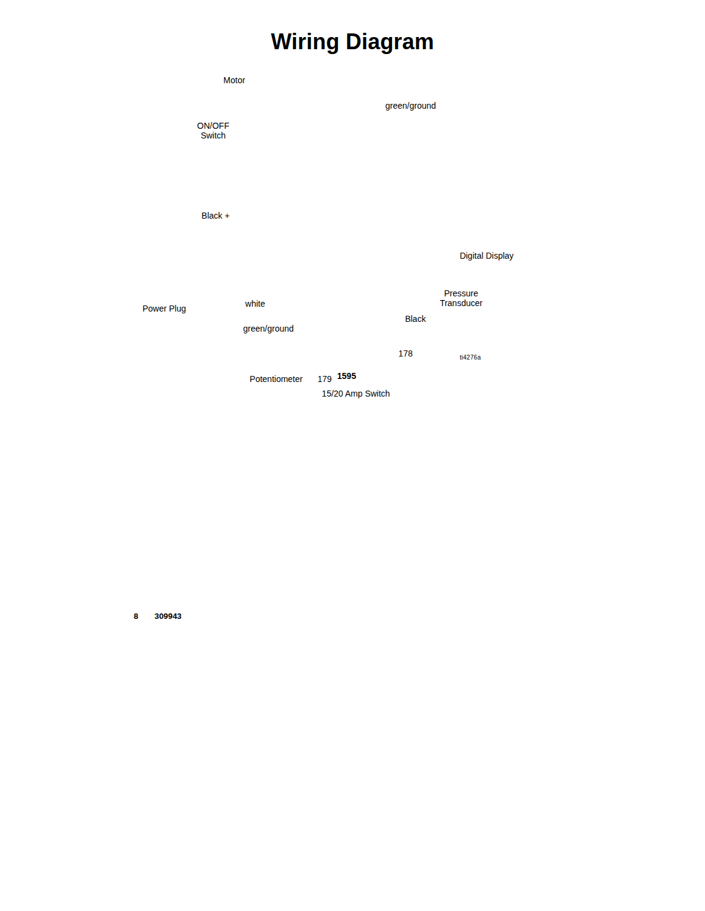Wiring Diagram
Motor green/ground ON/OFF
Switch Black + Digital Display Pressure
Transducer white Power Plug green/ground Black 178 ti4276a Potentiometer 179 1595 15/20 Amp Switch
8309943